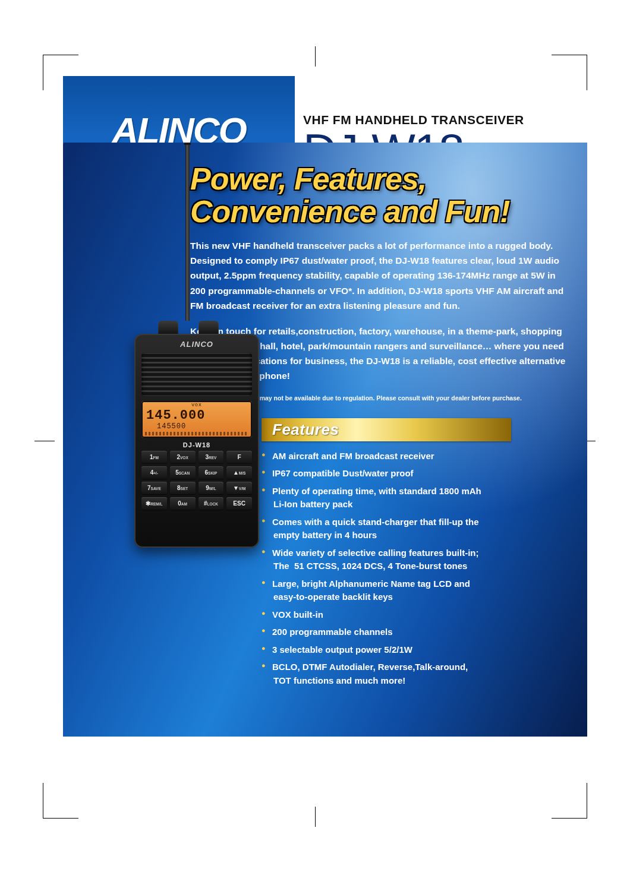ALINCO
Quality. Style. Performance!
VHF FM HANDHELD TRANSCEIVER
DJ-W18
IP67 💧💧
Power, Features,
Convenience and Fun!
This new VHF handheld transceiver packs a lot of performance into a rugged body. Designed to comply IP67 dust/water proof, the DJ-W18 features clear, loud 1W audio output, 2.5ppm frequency stability, capable of operating 136-174MHz range at 5W in 200 programmable-channels or VFO*. In addition, DJ-W18 sports VHF AM aircraft and FM broadcast receiver for an extra listening pleasure and fun.
Keep in touch for retails,construction, factory, warehouse, in a theme-park, shopping mall, exhibition hall, hotel, park/mountain rangers and surveillance… where you need solid communications for business, the DJ-W18 is a reliable, cost effective alternative to a mobile/cell phone!
*VFO(frequnecy) mode may not be available due to regulation. Please consult with your dealer before purchase.
Features
AM aircraft and FM broadcast receiver
IP67 compatible Dust/water proof
Plenty of operating time, with standard 1800 mAhLi-Ion battery pack
Comes with a quick stand-charger that fill-up theempty battery in 4 hours
Wide variety of selective calling features built-in;The 51 CTCSS, 1024 DCS, 4 Tone-burst tones
Large, bright Alphanumeric Name tag LCD andeasy-to-operate backlit keys
VOX built-in
200 programmable channels
3 selectable output power 5/2/1W
BCLO, DTMF Autodialer, Reverse,Talk-around,TOT functions and much more!
ALINCO
VOX 145.000 145500
DJ-W18
1 FM
2 VOX
3 REV
F
4+/-
5 SCAN
6 SKIP
▲M/S
7 SAVE
8 SET
9 W/L
▼V/M
✱REM/L
0 AM
#LOCK
ESC